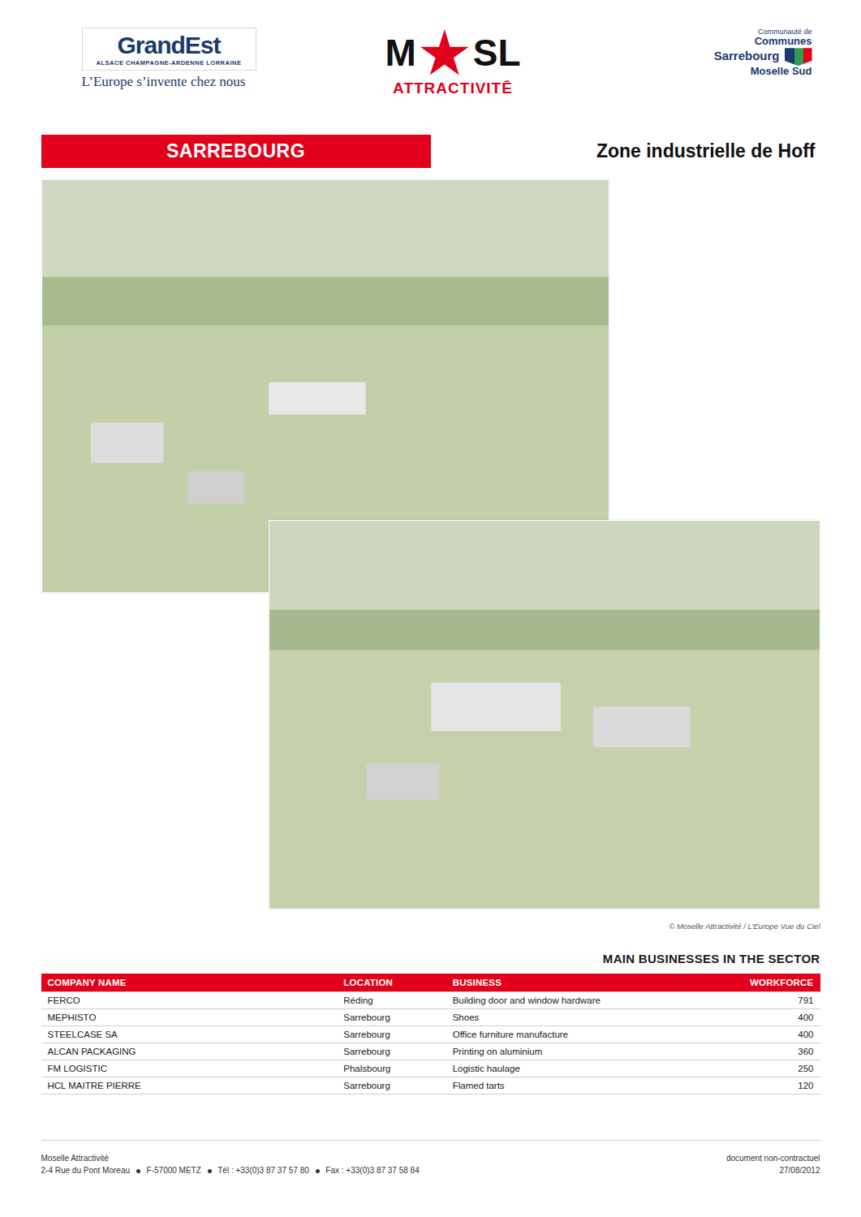GrandEst
ALSACE CHAMPAGNE-ARDENNE LORRAINE
L’Europe s’invente chez nous
M SL
ATTRACTIVITĒ
Communauté de
Communes
Sarrebourg
Moselle Sud
SARREBOURG
Zone industrielle de Hoff
© Moselle Attractivité / L’Europe Vue du Ciel
MAIN BUSINESSES IN THE SECTOR
| COMPANY NAME | LOCATION | BUSINESS | WORKFORCE |
| --- | --- | --- | --- |
| FERCO | Réding | Building door and window hardware | 791 |
| MEPHISTO | Sarrebourg | Shoes | 400 |
| STEELCASE SA | Sarrebourg | Office furniture manufacture | 400 |
| ALCAN PACKAGING | Sarrebourg | Printing on aluminium | 360 |
| FM LOGISTIC | Phalsbourg | Logistic haulage | 250 |
| HCL MAITRE PIERRE | Sarrebourg | Flamed tarts | 120 |
Moselle Attractivité
2-4 Rue du Pont Moreau F-57000 METZ Tél : +33(0)3 87 37 57 80 Fax : +33(0)3 87 37 58 84
document non-contractuel
27/08/2012